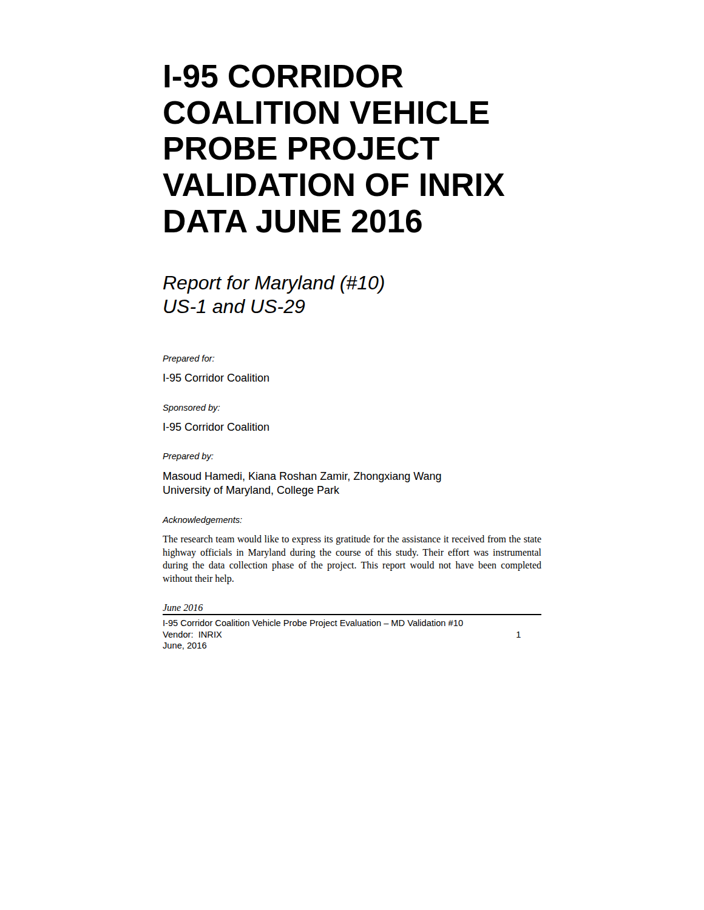I-95 CORRIDOR COALITION VEHICLE PROBE PROJECT VALIDATION OF INRIX DATA JUNE 2016
Report for Maryland (#10)
US-1 and US-29
Prepared for:
I-95 Corridor Coalition
Sponsored by:
I-95 Corridor Coalition
Prepared by:
Masoud Hamedi, Kiana Roshan Zamir, Zhongxiang Wang University of Maryland, College Park
Acknowledgements:
The research team would like to express its gratitude for the assistance it received from the state highway officials in Maryland during the course of this study. Their effort was instrumental during the data collection phase of the project. This report would not have been completed without their help.
June 2016
I-95 Corridor Coalition Vehicle Probe Project Evaluation – MD Validation #10
Vendor: INRIX
June, 2016
1